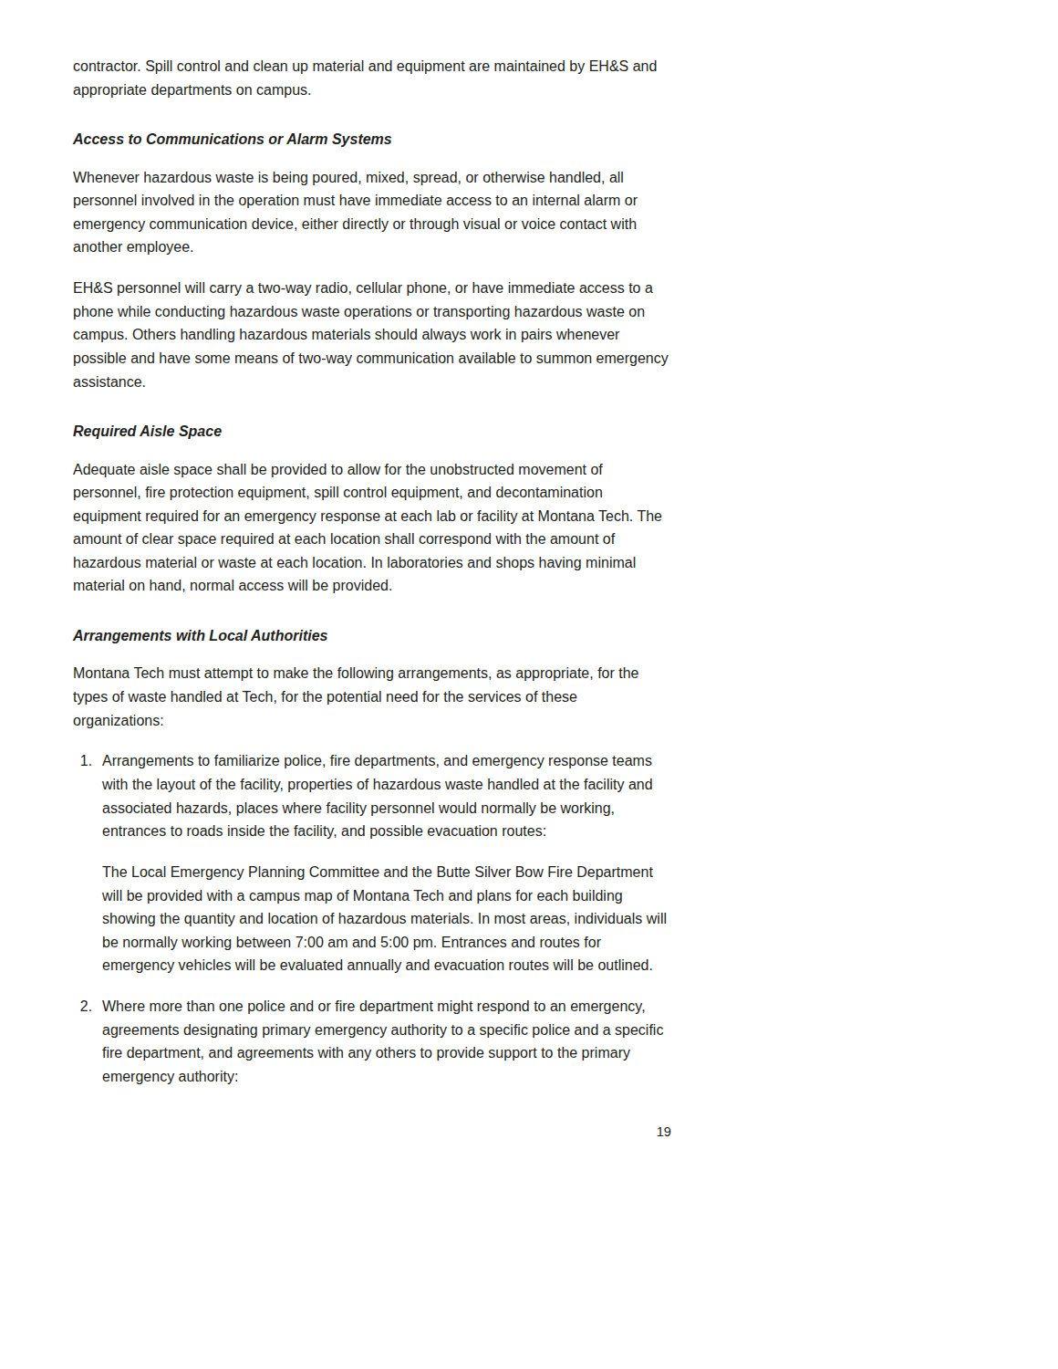contractor. Spill control and clean up material and equipment are maintained by EH&S and appropriate departments on campus.
Access to Communications or Alarm Systems
Whenever hazardous waste is being poured, mixed, spread, or otherwise handled, all personnel involved in the operation must have immediate access to an internal alarm or emergency communication device, either directly or through visual or voice contact with another employee.
EH&S personnel will carry a two-way radio, cellular phone, or have immediate access to a phone while conducting hazardous waste operations or transporting hazardous waste on campus. Others handling hazardous materials should always work in pairs whenever possible and have some means of two-way communication available to summon emergency assistance.
Required Aisle Space
Adequate aisle space shall be provided to allow for the unobstructed movement of personnel, fire protection equipment, spill control equipment, and decontamination equipment required for an emergency response at each lab or facility at Montana Tech. The amount of clear space required at each location shall correspond with the amount of hazardous material or waste at each location. In laboratories and shops having minimal material on hand, normal access will be provided.
Arrangements with Local Authorities
Montana Tech must attempt to make the following arrangements, as appropriate, for the types of waste handled at Tech, for the potential need for the services of these organizations:
Arrangements to familiarize police, fire departments, and emergency response teams with the layout of the facility, properties of hazardous waste handled at the facility and associated hazards, places where facility personnel would normally be working, entrances to roads inside the facility, and possible evacuation routes:
The Local Emergency Planning Committee and the Butte Silver Bow Fire Department will be provided with a campus map of Montana Tech and plans for each building showing the quantity and location of hazardous materials. In most areas, individuals will be normally working between 7:00 am and 5:00 pm. Entrances and routes for emergency vehicles will be evaluated annually and evacuation routes will be outlined.
Where more than one police and or fire department might respond to an emergency, agreements designating primary emergency authority to a specific police and a specific fire department, and agreements with any others to provide support to the primary emergency authority:
19